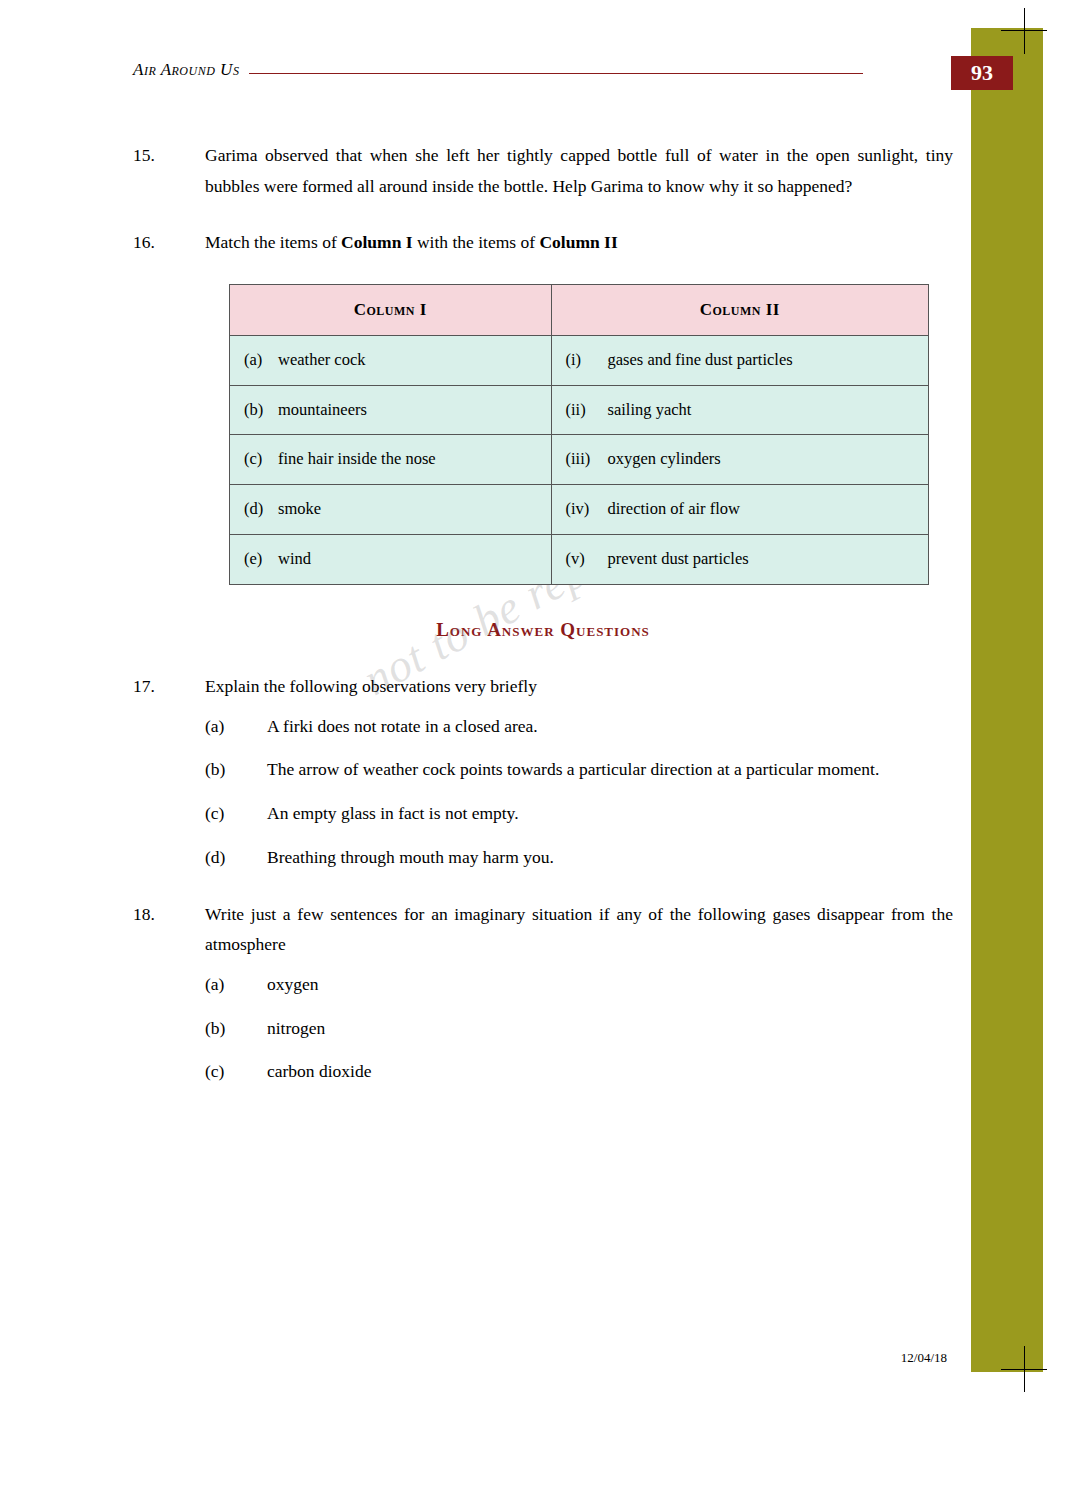Air Around Us
93
© NCERT
not to be republished
15. Garima observed that when she left her tightly capped bottle full of water in the open sunlight, tiny bubbles were formed all around inside the bottle. Help Garima to know why it so happened?
16. Match the items of Column I with the items of Column II
| Column I | Column II |
| --- | --- |
| (a) weather cock | (i) gases and fine dust particles |
| (b) mountaineers | (ii) sailing yacht |
| (c) fine hair inside the nose | (iii) oxygen cylinders |
| (d) smoke | (iv) direction of air flow |
| (e) wind | (v) prevent dust particles |
Long Answer Questions
17. Explain the following observations very briefly
(a) A firki does not rotate in a closed area.
(b) The arrow of weather cock points towards a particular direction at a particular moment.
(c) An empty glass in fact is not empty.
(d) Breathing through mouth may harm you.
18. Write just a few sentences for an imaginary situation if any of the following gases disappear from the atmosphere
(a) oxygen
(b) nitrogen
(c) carbon dioxide
12/04/18